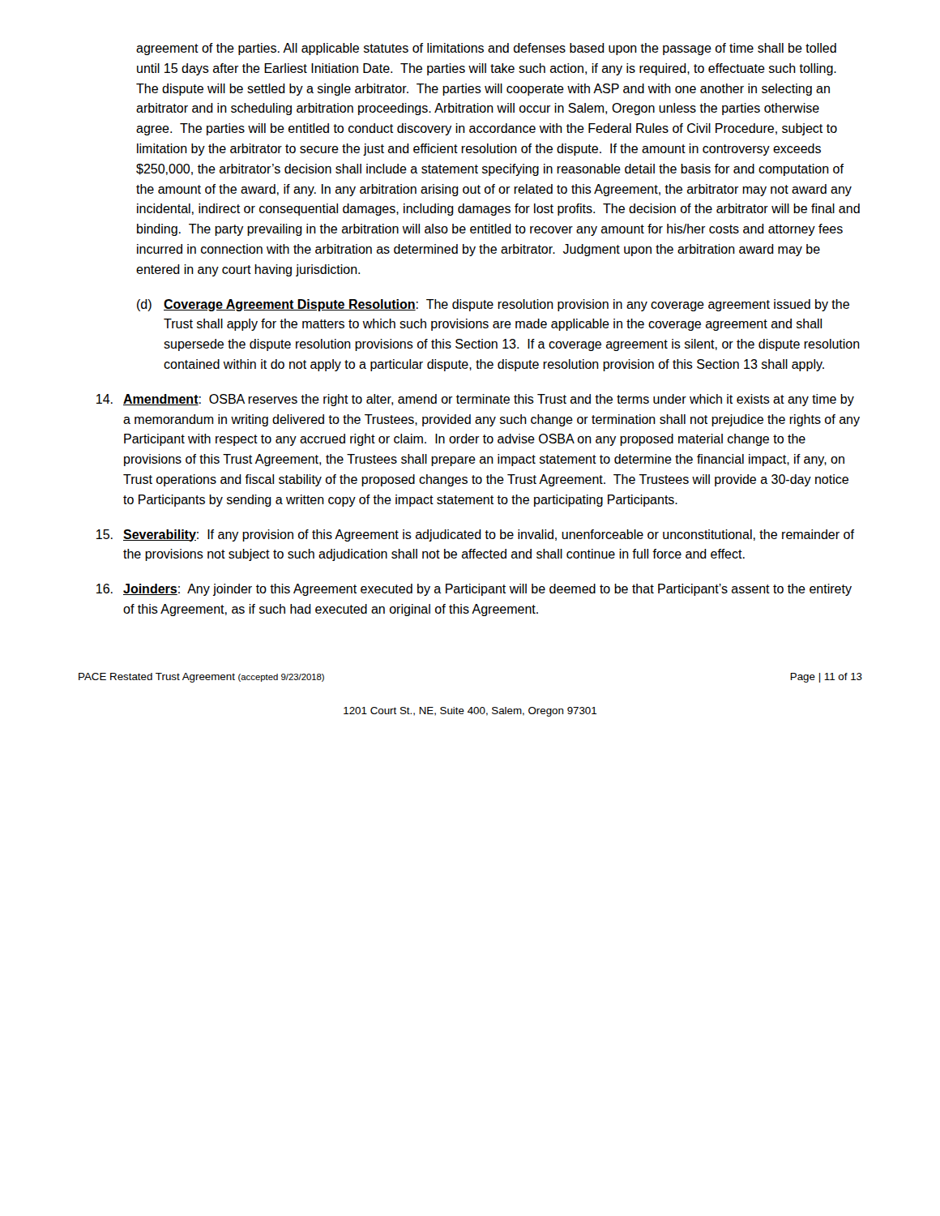agreement of the parties. All applicable statutes of limitations and defenses based upon the passage of time shall be tolled until 15 days after the Earliest Initiation Date. The parties will take such action, if any is required, to effectuate such tolling. The dispute will be settled by a single arbitrator. The parties will cooperate with ASP and with one another in selecting an arbitrator and in scheduling arbitration proceedings. Arbitration will occur in Salem, Oregon unless the parties otherwise agree. The parties will be entitled to conduct discovery in accordance with the Federal Rules of Civil Procedure, subject to limitation by the arbitrator to secure the just and efficient resolution of the dispute. If the amount in controversy exceeds $250,000, the arbitrator’s decision shall include a statement specifying in reasonable detail the basis for and computation of the amount of the award, if any. In any arbitration arising out of or related to this Agreement, the arbitrator may not award any incidental, indirect or consequential damages, including damages for lost profits. The decision of the arbitrator will be final and binding. The party prevailing in the arbitration will also be entitled to recover any amount for his/her costs and attorney fees incurred in connection with the arbitration as determined by the arbitrator. Judgment upon the arbitration award may be entered in any court having jurisdiction.
(d) Coverage Agreement Dispute Resolution: The dispute resolution provision in any coverage agreement issued by the Trust shall apply for the matters to which such provisions are made applicable in the coverage agreement and shall supersede the dispute resolution provisions of this Section 13. If a coverage agreement is silent, or the dispute resolution contained within it do not apply to a particular dispute, the dispute resolution provision of this Section 13 shall apply.
14. Amendment: OSBA reserves the right to alter, amend or terminate this Trust and the terms under which it exists at any time by a memorandum in writing delivered to the Trustees, provided any such change or termination shall not prejudice the rights of any Participant with respect to any accrued right or claim. In order to advise OSBA on any proposed material change to the provisions of this Trust Agreement, the Trustees shall prepare an impact statement to determine the financial impact, if any, on Trust operations and fiscal stability of the proposed changes to the Trust Agreement. The Trustees will provide a 30-day notice to Participants by sending a written copy of the impact statement to the participating Participants.
15. Severability: If any provision of this Agreement is adjudicated to be invalid, unenforceable or unconstitutional, the remainder of the provisions not subject to such adjudication shall not be affected and shall continue in full force and effect.
16. Joinders: Any joinder to this Agreement executed by a Participant will be deemed to be that Participant’s assent to the entirety of this Agreement, as if such had executed an original of this Agreement.
PACE Restated Trust Agreement (accepted 9/23/2018)
Page | 11 of 13
1201 Court St., NE, Suite 400, Salem, Oregon 97301